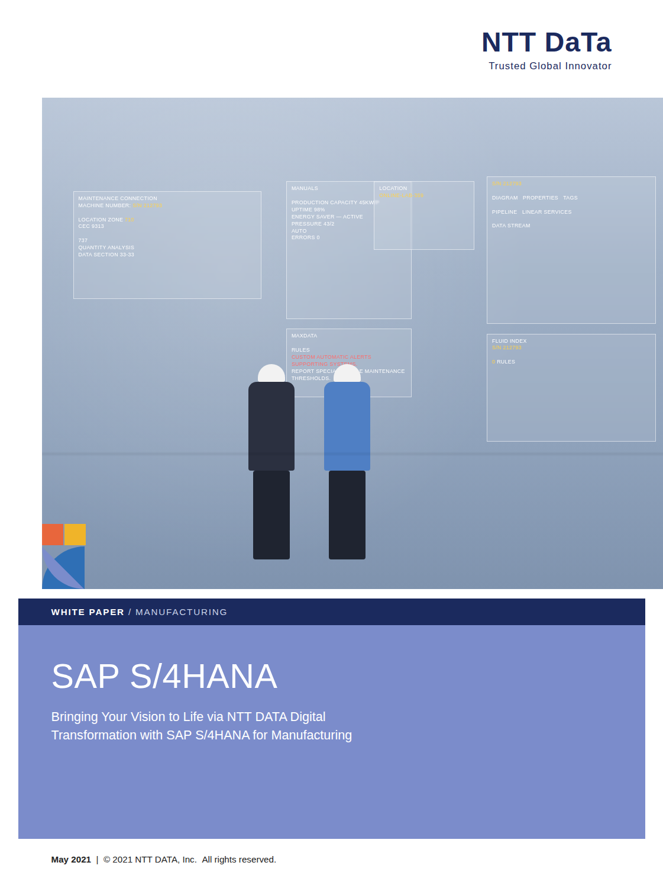NTT Da Ta
Trusted Global Innovator
Maintenance Connection
Machine Number: S/N 212793
Location Zone 710
CEC 9313
737
Quantity Analysis
Data Section 33-33
Manuals
Production Capacity 45kW/p
Uptime 98%
Energy Saver — Active
Pressure 43/2
Auto
Errors 0
Location
Online-Lab-359
S/N 212793
Diagram Properties Tags
Pipeline Linear Services
Data Stream
MaxData
Rules
Custom automatic alerts supporting systems.
Report special sample maintenance thresholds.
Fluid Index
S/N 212793
0 Rules
WHITE PAPER / MANUFACTURING
SAP S/4HANA
Bringing Your Vision to Life via NTT DATA Digital Transformation with SAP S/4HANA for Manufacturing
May 2021 | © 2021 NTT DATA, Inc. All rights reserved.